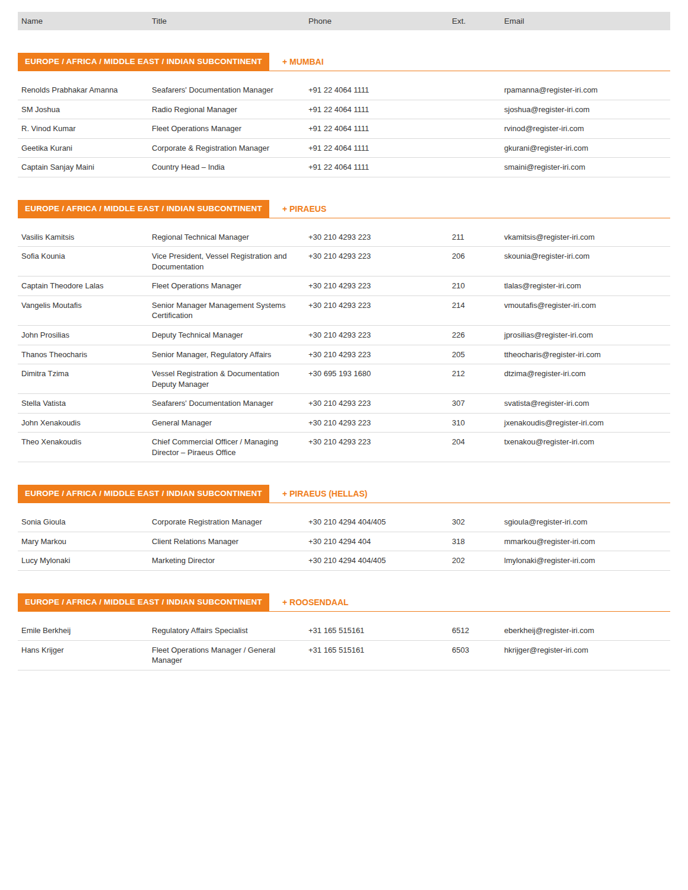| Name | Title | Phone | Ext. | Email |
| --- | --- | --- | --- | --- |
EUROPE / AFRICA / MIDDLE EAST / INDIAN SUBCONTINENT
+ MUMBAI
| Renolds Prabhakar Amanna | Seafarers' Documentation Manager | +91 22 4064 1111 | | rpamanna@register-iri.com |
| SM Joshua | Radio Regional Manager | +91 22 4064 1111 | | sjoshua@register-iri.com |
| R. Vinod Kumar | Fleet Operations Manager | +91 22 4064 1111 | | rvinod@register-iri.com |
| Geetika Kurani | Corporate & Registration Manager | +91 22 4064 1111 | | gkurani@register-iri.com |
| Captain Sanjay Maini | Country Head – India | +91 22 4064 1111 | | smaini@register-iri.com |
EUROPE / AFRICA / MIDDLE EAST / INDIAN SUBCONTINENT
+ PIRAEUS
| Vasilis Kamitsis | Regional Technical Manager | +30 210 4293 223 | 211 | vkamitsis@register-iri.com |
| Sofia Kounia | Vice President, Vessel Registration and Documentation | +30 210 4293 223 | 206 | skounia@register-iri.com |
| Captain Theodore Lalas | Fleet Operations Manager | +30 210 4293 223 | 210 | tlalas@register-iri.com |
| Vangelis Moutafis | Senior Manager Management Systems Certification | +30 210 4293 223 | 214 | vmoutafis@register-iri.com |
| John Prosilias | Deputy Technical Manager | +30 210 4293 223 | 226 | jprosilias@register-iri.com |
| Thanos Theocharis | Senior Manager, Regulatory Affairs | +30 210 4293 223 | 205 | ttheocharis@register-iri.com |
| Dimitra Tzima | Vessel Registration & Documentation Deputy Manager | +30 695 193 1680 | 212 | dtzima@register-iri.com |
| Stella Vatista | Seafarers' Documentation Manager | +30 210 4293 223 | 307 | svatista@register-iri.com |
| John Xenakoudis | General Manager | +30 210 4293 223 | 310 | jxenakoudis@register-iri.com |
| Theo Xenakoudis | Chief Commercial Officer / Managing Director – Piraeus Office | +30 210 4293 223 | 204 | txenakou@register-iri.com |
EUROPE / AFRICA / MIDDLE EAST / INDIAN SUBCONTINENT
+ PIRAEUS (HELLAS)
| Sonia Gioula | Corporate Registration Manager | +30 210 4294 404/405 | 302 | sgioula@register-iri.com |
| Mary Markou | Client Relations Manager | +30 210 4294 404 | 318 | mmarkou@register-iri.com |
| Lucy Mylonaki | Marketing Director | +30 210 4294 404/405 | 202 | lmylonaki@register-iri.com |
EUROPE / AFRICA / MIDDLE EAST / INDIAN SUBCONTINENT
+ ROOSENDAAL
| Emile Berkheij | Regulatory Affairs Specialist | +31 165 515161 | 6512 | eberkheij@register-iri.com |
| Hans Krijger | Fleet Operations Manager / General Manager | +31 165 515161 | 6503 | hkrijger@register-iri.com |